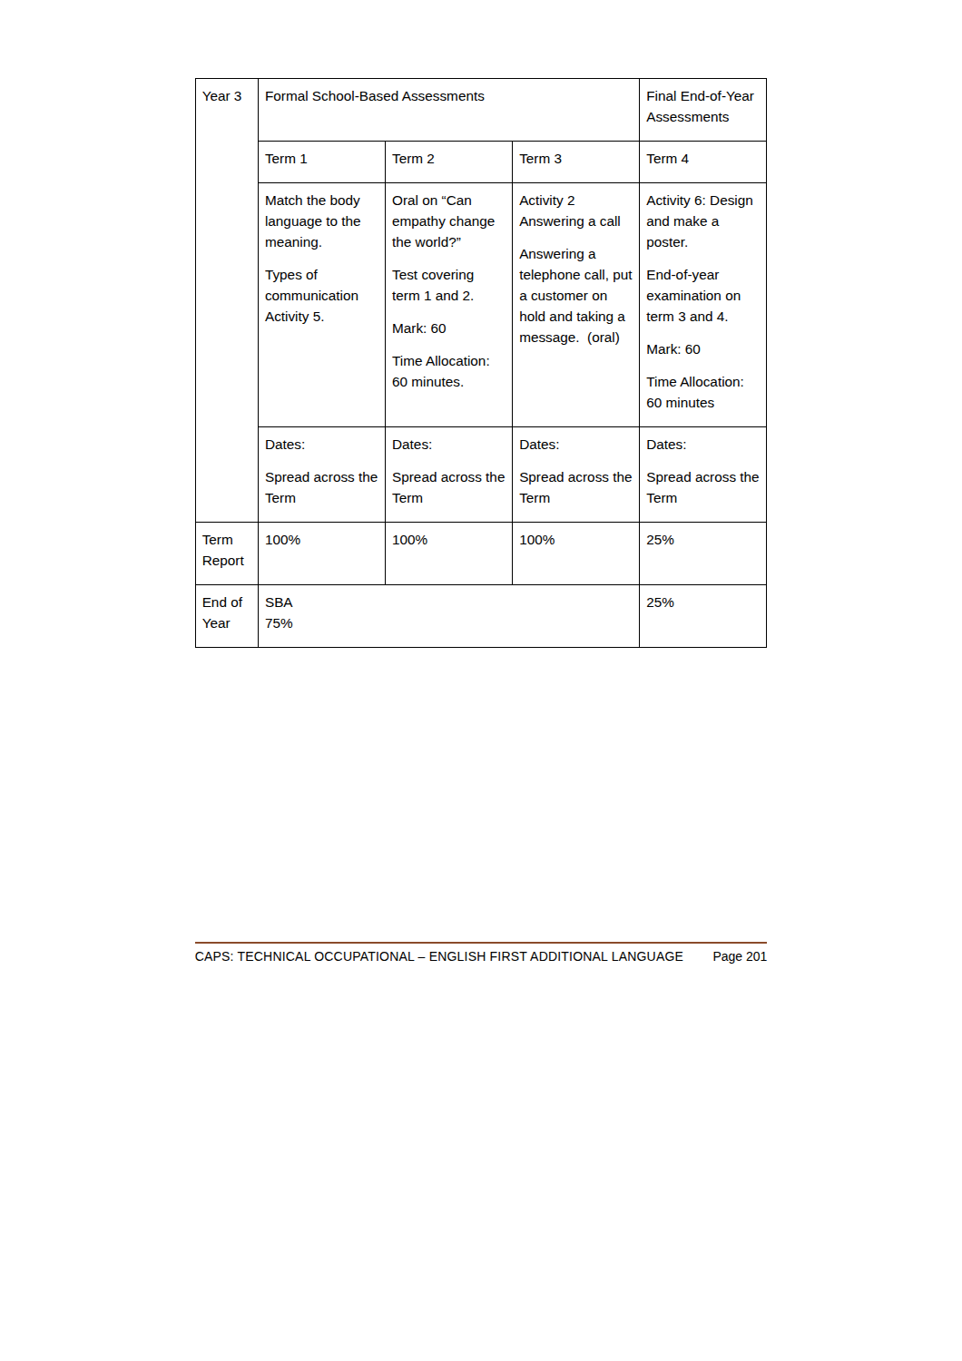| Year 3 | Formal School-Based Assessments | Final End-of-Year Assessments |
| Term 1 | Term 2 | Term 3 | Term 4 |
| Match the body language to the meaning. Types of communication Activity 5. | Oral on “Can empathy change the world?” Test covering term 1 and 2. Mark: 60 Time Allocation: 60 minutes. | Activity 2 Answering a call Answering a telephone call, put a customer on hold and taking a message. (oral) | Activity 6: Design and make a poster. End-of-year examination on term 3 and 4. Mark: 60 Time Allocation: 60 minutes |
| Dates: Spread across the Term | Dates: Spread across the Term | Dates: Spread across the Term | Dates: Spread across the Term |
| Term Report | 100% | 100% | 100% | 25% |
| End of Year | SBA 75% | 25% |
CAPS: TECHNICAL OCCUPATIONAL – ENGLISH FIRST ADDITIONAL LANGUAGE Page 201